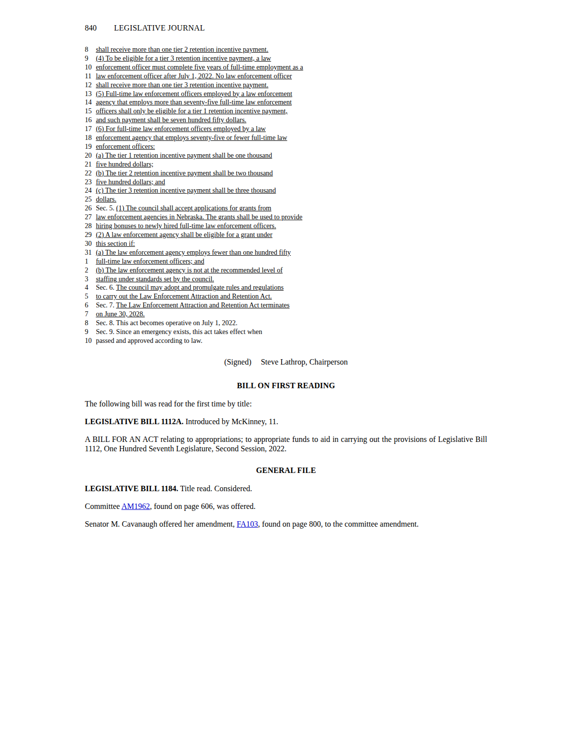840 LEGISLATIVE JOURNAL
8 shall receive more than one tier 2 retention incentive payment.
9 (4) To be eligible for a tier 3 retention incentive payment, a law
10 enforcement officer must complete five years of full-time employment as a
11 law enforcement officer after July 1, 2022. No law enforcement officer
12 shall receive more than one tier 3 retention incentive payment.
13 (5) Full-time law enforcement officers employed by a law enforcement
14 agency that employs more than seventy-five full-time law enforcement
15 officers shall only be eligible for a tier 1 retention incentive payment,
16 and such payment shall be seven hundred fifty dollars.
17 (6) For full-time law enforcement officers employed by a law
18 enforcement agency that employs seventy-five or fewer full-time law
19 enforcement officers:
20 (a) The tier 1 retention incentive payment shall be one thousand
21 five hundred dollars;
22 (b) The tier 2 retention incentive payment shall be two thousand
23 five hundred dollars; and
24 (c) The tier 3 retention incentive payment shall be three thousand
25 dollars.
26 Sec. 5. (1) The council shall accept applications for grants from
27 law enforcement agencies in Nebraska. The grants shall be used to provide
28 hiring bonuses to newly hired full-time law enforcement officers.
29 (2) A law enforcement agency shall be eligible for a grant under
30 this section if:
31 (a) The law enforcement agency employs fewer than one hundred fifty
1 full-time law enforcement officers; and
2 (b) The law enforcement agency is not at the recommended level of
3 staffing under standards set by the council.
4 Sec. 6. The council may adopt and promulgate rules and regulations
5 to carry out the Law Enforcement Attraction and Retention Act.
6 Sec. 7. The Law Enforcement Attraction and Retention Act terminates
7 on June 30, 2028.
8 Sec. 8. This act becomes operative on July 1, 2022.
9 Sec. 9. Since an emergency exists, this act takes effect when
10 passed and approved according to law.
(Signed) Steve Lathrop, Chairperson
BILL ON FIRST READING
The following bill was read for the first time by title:
LEGISLATIVE BILL 1112A. Introduced by McKinney, 11.
A BILL FOR AN ACT relating to appropriations; to appropriate funds to aid in carrying out the provisions of Legislative Bill 1112, One Hundred Seventh Legislature, Second Session, 2022.
GENERAL FILE
LEGISLATIVE BILL 1184. Title read. Considered.
Committee AM1962, found on page 606, was offered.
Senator M. Cavanaugh offered her amendment, FA103, found on page 800, to the committee amendment.